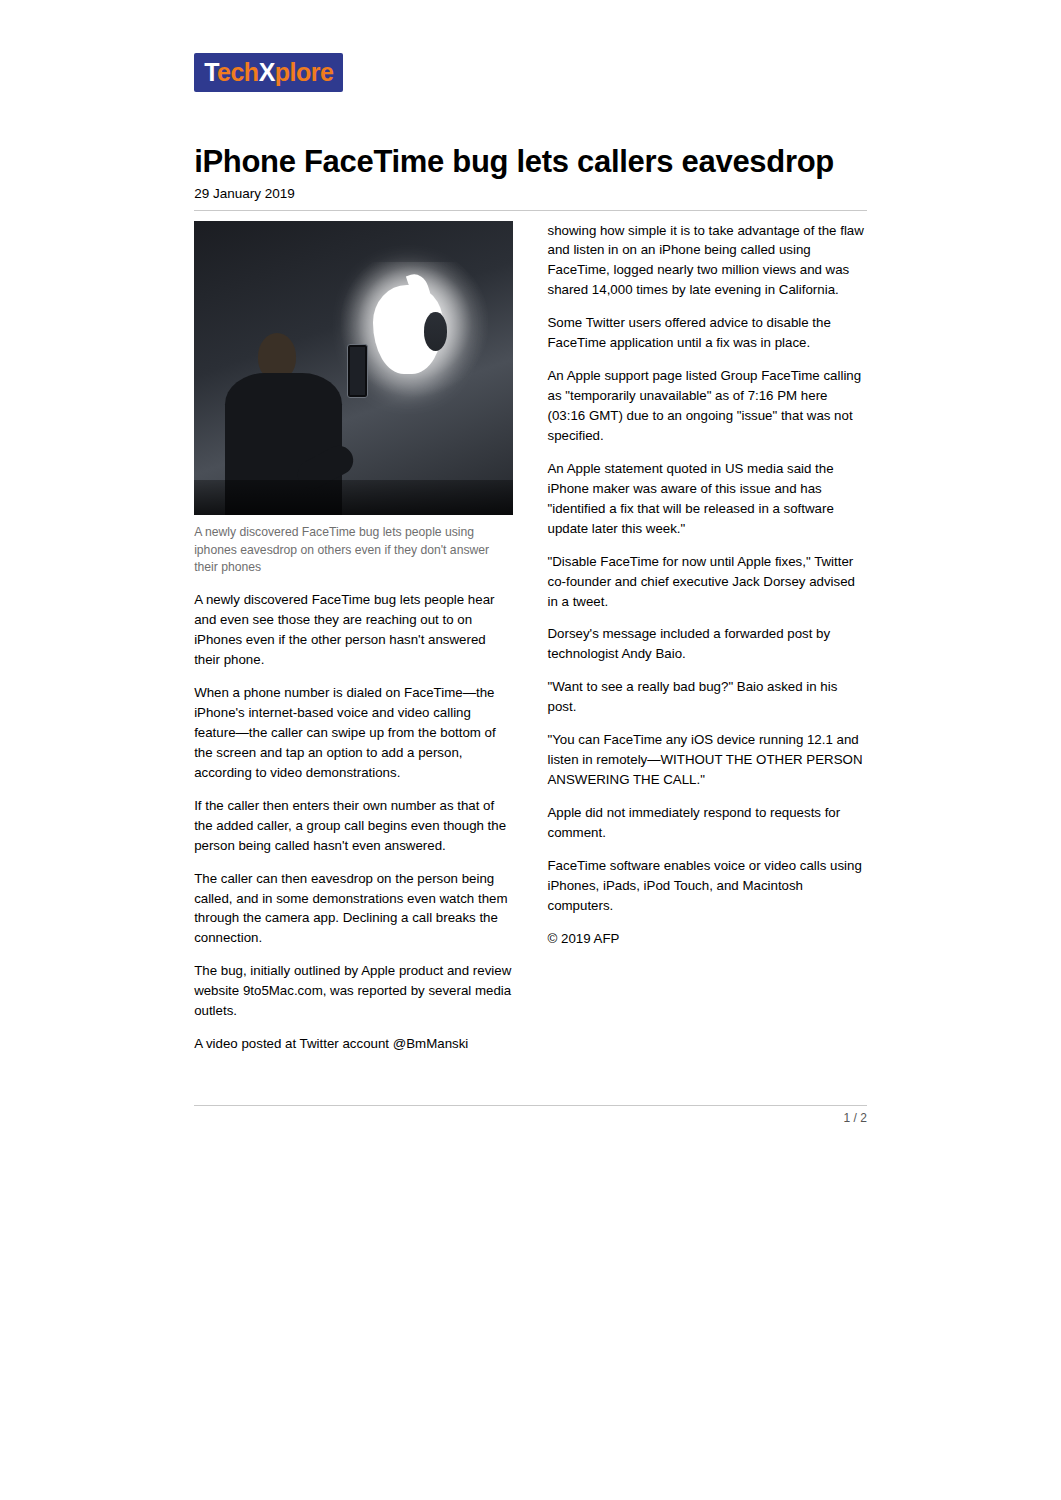Tech Xplore
iPhone FaceTime bug lets callers eavesdrop
29 January 2019
A newly discovered FaceTime bug lets people using iphones eavesdrop on others even if they don't answer their phones
A newly discovered FaceTime bug lets people hear and even see those they are reaching out to on iPhones even if the other person hasn't answered their phone.
When a phone number is dialed on FaceTime—the iPhone's internet-based voice and video calling feature—the caller can swipe up from the bottom of the screen and tap an option to add a person, according to video demonstrations.
If the caller then enters their own number as that of the added caller, a group call begins even though the person being called hasn't even answered.
The caller can then eavesdrop on the person being called, and in some demonstrations even watch them through the camera app. Declining a call breaks the connection.
The bug, initially outlined by Apple product and review website 9to5Mac.com, was reported by several media outlets.
A video posted at Twitter account @BmManski
showing how simple it is to take advantage of the flaw and listen in on an iPhone being called using FaceTime, logged nearly two million views and was shared 14,000 times by late evening in California.
Some Twitter users offered advice to disable the FaceTime application until a fix was in place.
An Apple support page listed Group FaceTime calling as "temporarily unavailable" as of 7:16 PM here (03:16 GMT) due to an ongoing "issue" that was not specified.
An Apple statement quoted in US media said the iPhone maker was aware of this issue and has "identified a fix that will be released in a software update later this week."
"Disable FaceTime for now until Apple fixes," Twitter co-founder and chief executive Jack Dorsey advised in a tweet.
Dorsey's message included a forwarded post by technologist Andy Baio.
"Want to see a really bad bug?" Baio asked in his post.
"You can FaceTime any iOS device running 12.1 and listen in remotely—WITHOUT THE OTHER PERSON ANSWERING THE CALL."
Apple did not immediately respond to requests for comment.
FaceTime software enables voice or video calls using iPhones, iPads, iPod Touch, and Macintosh computers.
© 2019 AFP
1 / 2